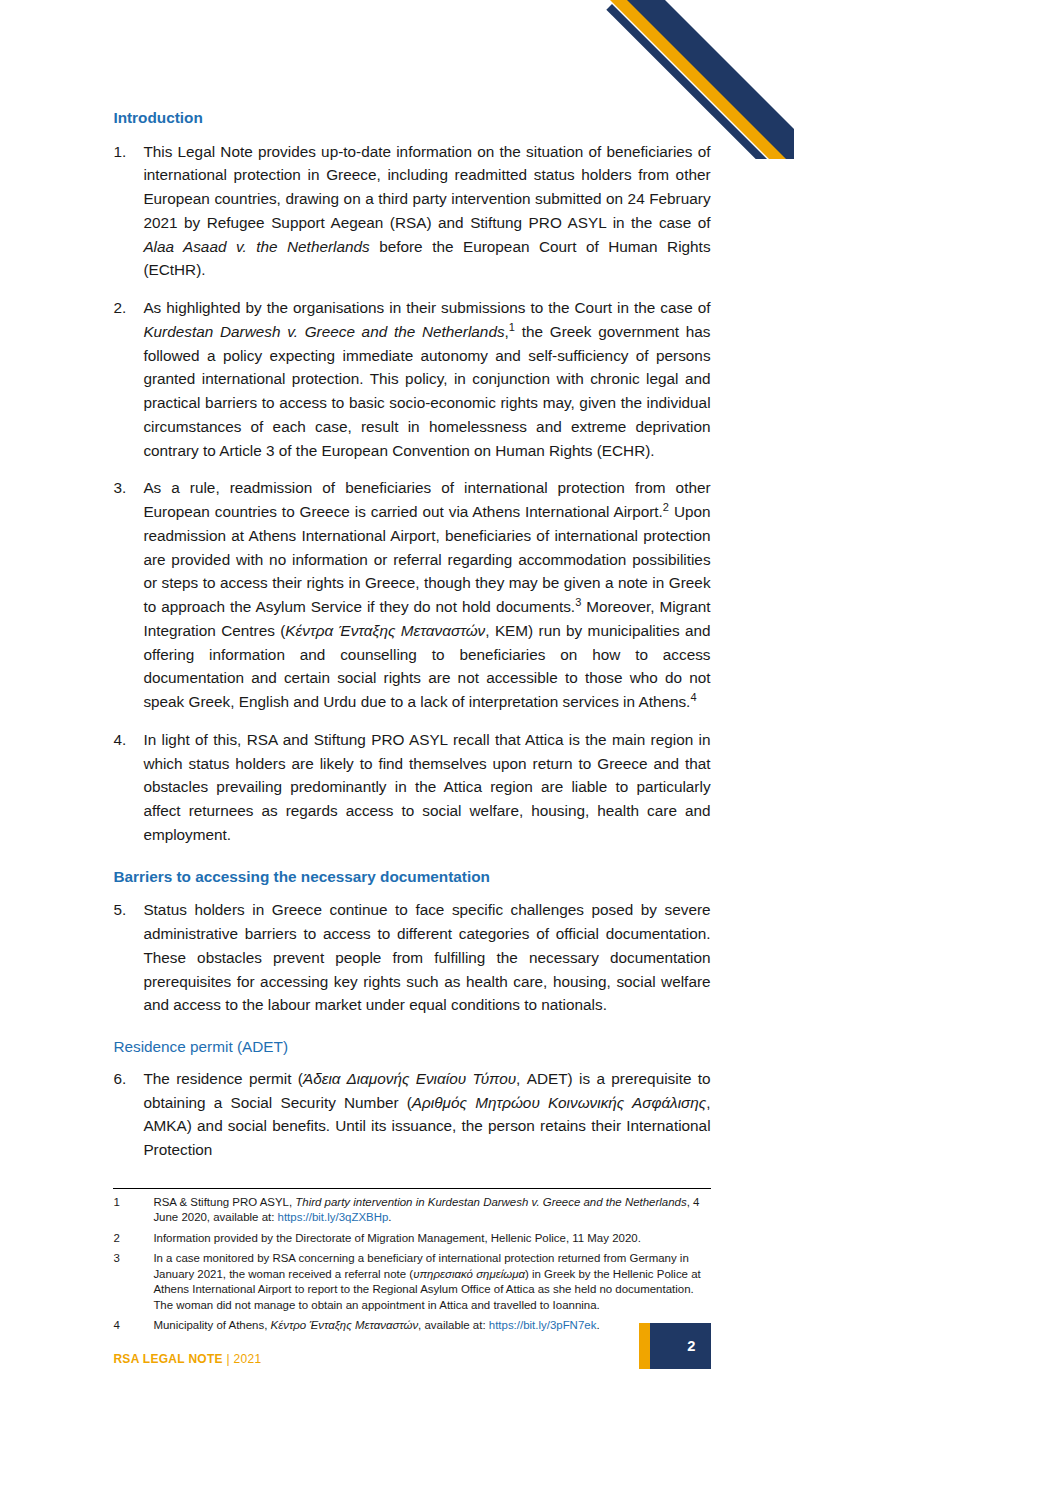Introduction
This Legal Note provides up-to-date information on the situation of beneficiaries of international protection in Greece, including readmitted status holders from other European countries, drawing on a third party intervention submitted on 24 February 2021 by Refugee Support Aegean (RSA) and Stiftung PRO ASYL in the case of Alaa Asaad v. the Netherlands before the European Court of Human Rights (ECtHR).
As highlighted by the organisations in their submissions to the Court in the case of Kurdestan Darwesh v. Greece and the Netherlands,1 the Greek government has followed a policy expecting immediate autonomy and self-sufficiency of persons granted international protection. This policy, in conjunction with chronic legal and practical barriers to access to basic socio-economic rights may, given the individual circumstances of each case, result in homelessness and extreme deprivation contrary to Article 3 of the European Convention on Human Rights (ECHR).
As a rule, readmission of beneficiaries of international protection from other European countries to Greece is carried out via Athens International Airport.2 Upon readmission at Athens International Airport, beneficiaries of international protection are provided with no information or referral regarding accommodation possibilities or steps to access their rights in Greece, though they may be given a note in Greek to approach the Asylum Service if they do not hold documents.3 Moreover, Migrant Integration Centres (Κέντρα Ένταξης Μεταναστών, KEM) run by municipalities and offering information and counselling to beneficiaries on how to access documentation and certain social rights are not accessible to those who do not speak Greek, English and Urdu due to a lack of interpretation services in Athens.4
In light of this, RSA and Stiftung PRO ASYL recall that Attica is the main region in which status holders are likely to find themselves upon return to Greece and that obstacles prevailing predominantly in the Attica region are liable to particularly affect returnees as regards access to social welfare, housing, health care and employment.
Barriers to accessing the necessary documentation
Status holders in Greece continue to face specific challenges posed by severe administrative barriers to access to different categories of official documentation. These obstacles prevent people from fulfilling the necessary documentation prerequisites for accessing key rights such as health care, housing, social welfare and access to the labour market under equal conditions to nationals.
Residence permit (ADET)
The residence permit (Άδεια Διαμονής Ενιαίου Τύπου, ADET) is a prerequisite to obtaining a Social Security Number (Αριθμός Μητρώου Κοινωνικής Ασφάλισης, AMKA) and social benefits. Until its issuance, the person retains their International Protection
| 1 | RSA & Stiftung PRO ASYL, Third party intervention in Kurdestan Darwesh v. Greece and the Netherlands , 4 June 2020, available at: https://bit.ly/3qZXBHp . |
| 2 | Information provided by the Directorate of Migration Management, Hellenic Police, 11 May 2020. |
| 3 | In a case monitored by RSA concerning a beneficiary of international protection returned from Germany in January 2021, the woman received a referral note ( υπηρεσιακό σημείωμα ) in Greek by the Hellenic Police at Athens International Airport to report to the Regional Asylum Office of Attica as she held no documentation. The woman did not manage to obtain an appointment in Attica and travelled to Ioannina. |
| 4 | Municipality of Athens, Κέντρο Ένταξης Μεταναστών , available at: https://bit.ly/3pFN7ek . |
RSA LEGAL NOTE | 2021
2